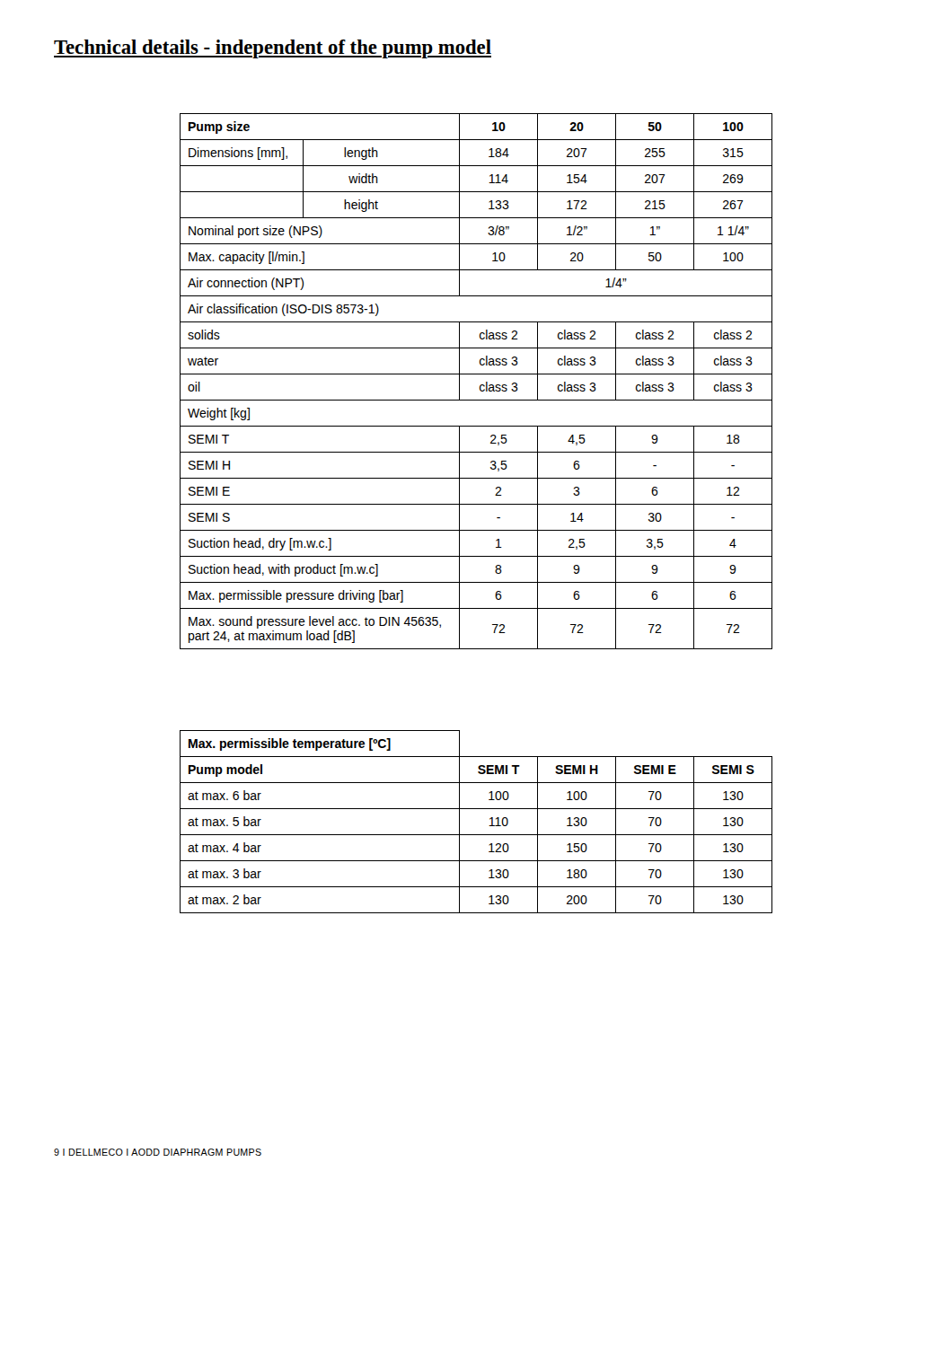Technical details - independent of the pump model
| Pump size | 10 | 20 | 50 | 100 |
| --- | --- | --- | --- | --- |
| Dimensions [mm], | length | 184 | 207 | 255 | 315 |
| | width | 114 | 154 | 207 | 269 |
| | height | 133 | 172 | 215 | 267 |
| Nominal port size (NPS) | 3/8” | 1/2” | 1” | 1 1/4” |
| Max. capacity [l/min.] | 10 | 20 | 50 | 100 |
| Air connection (NPT) | 1/4” |
| Air classification (ISO-DIS 8573-1) |
| solids | class 2 | class 2 | class 2 | class 2 |
| water | class 3 | class 3 | class 3 | class 3 |
| oil | class 3 | class 3 | class 3 | class 3 |
| Weight [kg] |
| SEMI T | 2,5 | 4,5 | 9 | 18 |
| SEMI H | 3,5 | 6 | - | - |
| SEMI E | 2 | 3 | 6 | 12 |
| SEMI S | - | 14 | 30 | - |
| Suction head, dry [m.w.c.] | 1 | 2,5 | 3,5 | 4 |
| Suction head, with product [m.w.c] | 8 | 9 | 9 | 9 |
| Max. permissible pressure driving [bar] | 6 | 6 | 6 | 6 |
| Max. sound pressure level acc. to DIN 45635, part 24, at maximum load [dB] | 72 | 72 | 72 | 72 |
| Max. permissible temperature [ºC] | |
| Pump model | SEMI T | SEMI H | SEMI E | SEMI S |
| at max. 6 bar | 100 | 100 | 70 | 130 |
| at max. 5 bar | 110 | 130 | 70 | 130 |
| at max. 4 bar | 120 | 150 | 70 | 130 |
| at max. 3 bar | 130 | 180 | 70 | 130 |
| at max. 2 bar | 130 | 200 | 70 | 130 |
9 I DELLMECO I AODD DIAPHRAGM PUMPS